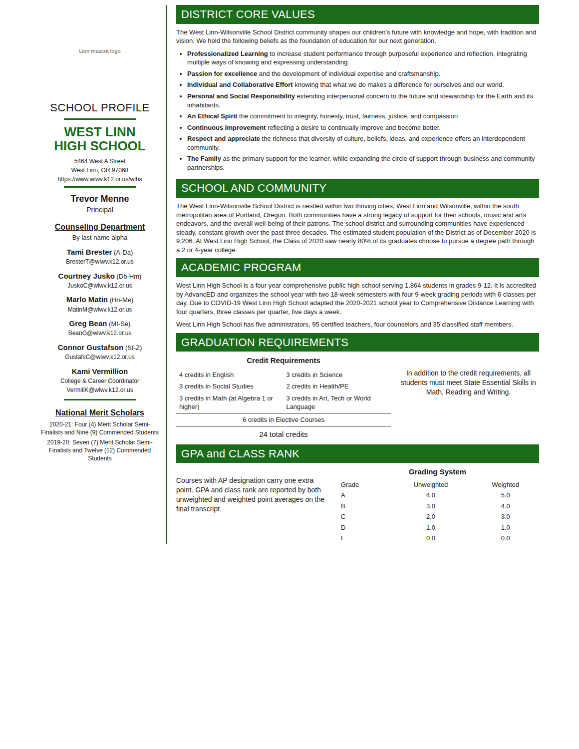Lion mascot logo
SCHOOL PROFILE
WEST LINN
HIGH SCHOOL
5464 West A Street
West Linn, OR 97068
https://www.wlwv.k12.or.us/wlhs
Trevor Menne
Principal
Counseling Department
By last name alpha
Tami Brester (A-Da)
BresterT@wlwv.k12.or.us
Courtney Jusko (Db-Hm)
JuskoC@wlwv.k12.or.us
Marlo Matin (Hn-Me)
MatinM@wlwv.k12.or.us
Greg Bean (Mf-Se)
BeanG@wlwv.k12.or.us
Connor Gustafson (Sf-Z)
GustafsC@wlwv.k12.or.us
Kami Vermillion
College & Career Coordinator
VermillK@wlwv.k12.or.us
National Merit Scholars
2020-21: Four (4) Merit Scholar Semi-Finalists and Nine (9) Commended Students
2019-20: Seven (7) Merit Scholar Semi-Finalists and Twelve (12) Commended Students
DISTRICT CORE VALUES
The West Linn-Wilsonville School District community shapes our children's future with knowledge and hope, with tradition and vision. We hold the following beliefs as the foundation of education for our next generation.
Professionalized Learning to increase student performance through purposeful experience and reflection, integrating multiple ways of knowing and expressing understanding.
Passion for excellence and the development of individual expertise and craftsmanship.
Individual and Collaborative Effort knowing that what we do makes a difference for ourselves and our world.
Personal and Social Responsibility extending interpersonal concern to the future and stewardship for the Earth and its inhabitants.
An Ethical Spirit the commitment to integrity, honesty, trust, fairness, justice, and compassion
Continuous Improvement reflecting a desire to continually improve and become better.
Respect and appreciate the richness that diversity of culture, beliefs, ideas, and experience offers an interdependent community.
The Family as the primary support for the learner, while expanding the circle of support through business and community partnerships.
SCHOOL AND COMMUNITY
The West Linn-Wilsonville School District is nestled within two thriving cities, West Linn and Wilsonville, within the south metropolitan area of Portland, Oregon. Both communities have a strong legacy of support for their schools, music and arts endeavors, and the overall well-being of their patrons. The school district and surrounding communities have experienced steady, constant growth over the past three decades. The estimated student population of the District as of December 2020 is 9,206. At West Linn High School, the Class of 2020 saw nearly 80% of its graduates choose to pursue a degree path through a 2 or 4-year college.
ACADEMIC PROGRAM
West Linn High School is a four year comprehensive public high school serving 1,864 students in grades 9-12. It is accredited by AdvancED and organizes the school year with two 18-week semesters with four 9-week grading periods with 6 classes per day. Due to COVID-19 West Linn High School adapted the 2020-2021 school year to Comprehensive Distance Learning with four quarters, three classes per quarter, five days a week.
West Linn High School has five administrators, 95 certified teachers, four counselors and 35 classified staff members.
GRADUATION REQUIREMENTS
Credit Requirements
| 4 credits in English | 3 credits in Science |
| 3 credits in Social Studies | 2 credits in Health/PE |
| 3 credits in Math (at Algebra 1 or higher) | 3 credits in Art, Tech or World Language |
| 6 credits in Elective Courses |
| 24 total credits |
In addition to the credit requirements, all students must meet State Essential Skills in Math, Reading and Writing.
GPA and CLASS RANK
Courses with AP designation carry one extra point. GPA and class rank are reported by both unweighted and weighted point averages on the final transcript.
Grading System
| Grade | Unweighted | Weighted |
| --- | --- | --- |
| A | 4.0 | 5.0 |
| B | 3.0 | 4.0 |
| C | 2.0 | 3.0 |
| D | 1.0 | 1.0 |
| F | 0.0 | 0.0 |